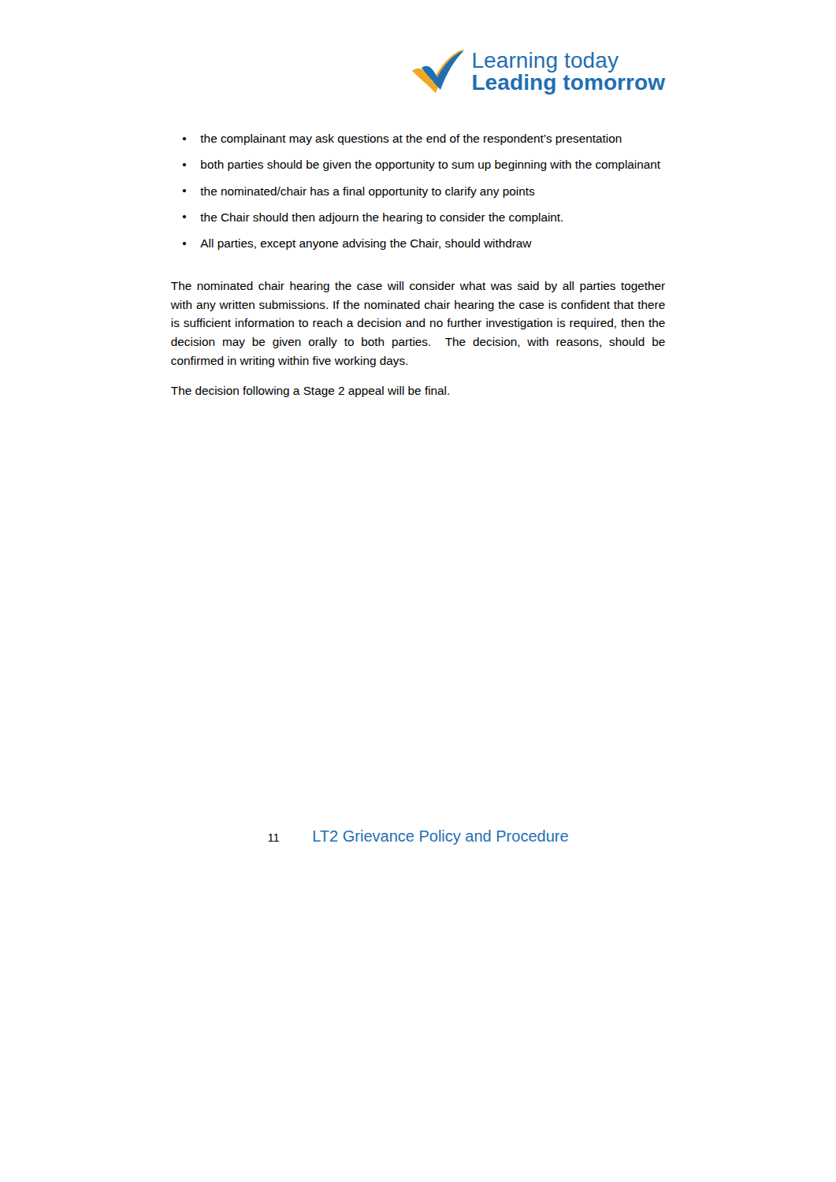Learning today Leading tomorrow
the complainant may ask questions at the end of the respondent’s presentation
both parties should be given the opportunity to sum up beginning with the complainant
the nominated/chair has a final opportunity to clarify any points
the Chair should then adjourn the hearing to consider the complaint.
All parties, except anyone advising the Chair, should withdraw
The nominated chair hearing the case will consider what was said by all parties together with any written submissions. If the nominated chair hearing the case is confident that there is sufficient information to reach a decision and no further investigation is required, then the decision may be given orally to both parties. The decision, with reasons, should be confirmed in writing within five working days.
The decision following a Stage 2 appeal will be final.
11 LT2 Grievance Policy and Procedure